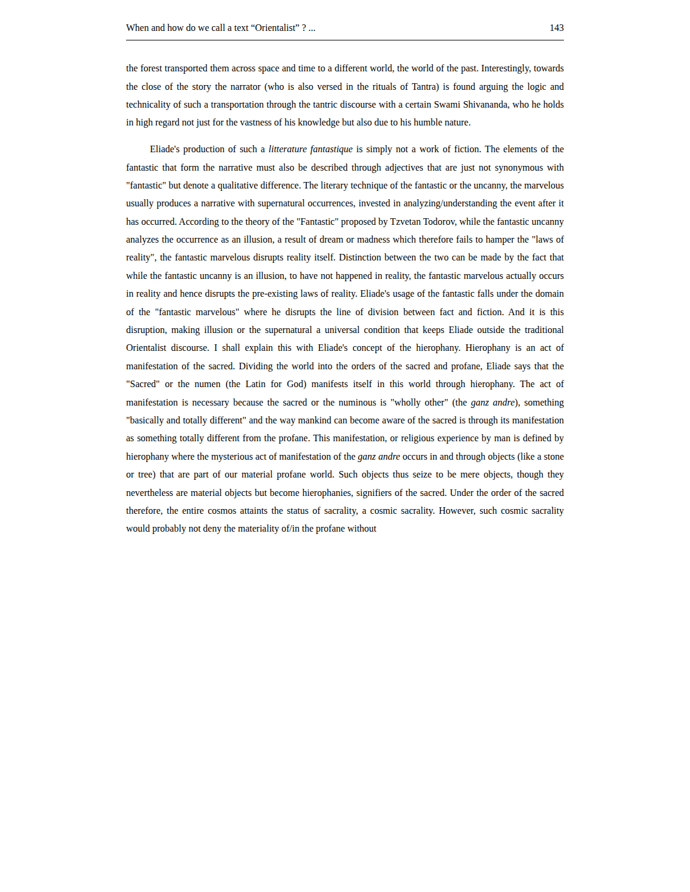When and how do we call a text “Orientalist” ? ... 143
the forest transported them across space and time to a different world, the world of the past. Interestingly, towards the close of the story the narrator (who is also versed in the rituals of Tantra) is found arguing the logic and technicality of such a transportation through the tantric discourse with a certain Swami Shivananda, who he holds in high regard not just for the vastness of his knowledge but also due to his humble nature.
Eliade's production of such a litterature fantastique is simply not a work of fiction. The elements of the fantastic that form the narrative must also be described through adjectives that are just not synonymous with "fantastic" but denote a qualitative difference. The literary technique of the fantastic or the uncanny, the marvelous usually produces a narrative with supernatural occurrences, invested in analyzing/understanding the event after it has occurred. According to the theory of the "Fantastic" proposed by Tzvetan Todorov, while the fantastic uncanny analyzes the occurrence as an illusion, a result of dream or madness which therefore fails to hamper the "laws of reality", the fantastic marvelous disrupts reality itself. Distinction between the two can be made by the fact that while the fantastic uncanny is an illusion, to have not happened in reality, the fantastic marvelous actually occurs in reality and hence disrupts the pre-existing laws of reality. Eliade's usage of the fantastic falls under the domain of the "fantastic marvelous" where he disrupts the line of division between fact and fiction. And it is this disruption, making illusion or the supernatural a universal condition that keeps Eliade outside the traditional Orientalist discourse. I shall explain this with Eliade's concept of the hierophany. Hierophany is an act of manifestation of the sacred. Dividing the world into the orders of the sacred and profane, Eliade says that the "Sacred" or the numen (the Latin for God) manifests itself in this world through hierophany. The act of manifestation is necessary because the sacred or the numinous is "wholly other" (the ganz andre), something "basically and totally different" and the way mankind can become aware of the sacred is through its manifestation as something totally different from the profane. This manifestation, or religious experience by man is defined by hierophany where the mysterious act of manifestation of the ganz andre occurs in and through objects (like a stone or tree) that are part of our material profane world. Such objects thus seize to be mere objects, though they nevertheless are material objects but become hierophanies, signifiers of the sacred. Under the order of the sacred therefore, the entire cosmos attaints the status of sacrality, a cosmic sacrality. However, such cosmic sacrality would probably not deny the materiality of/in the profane without